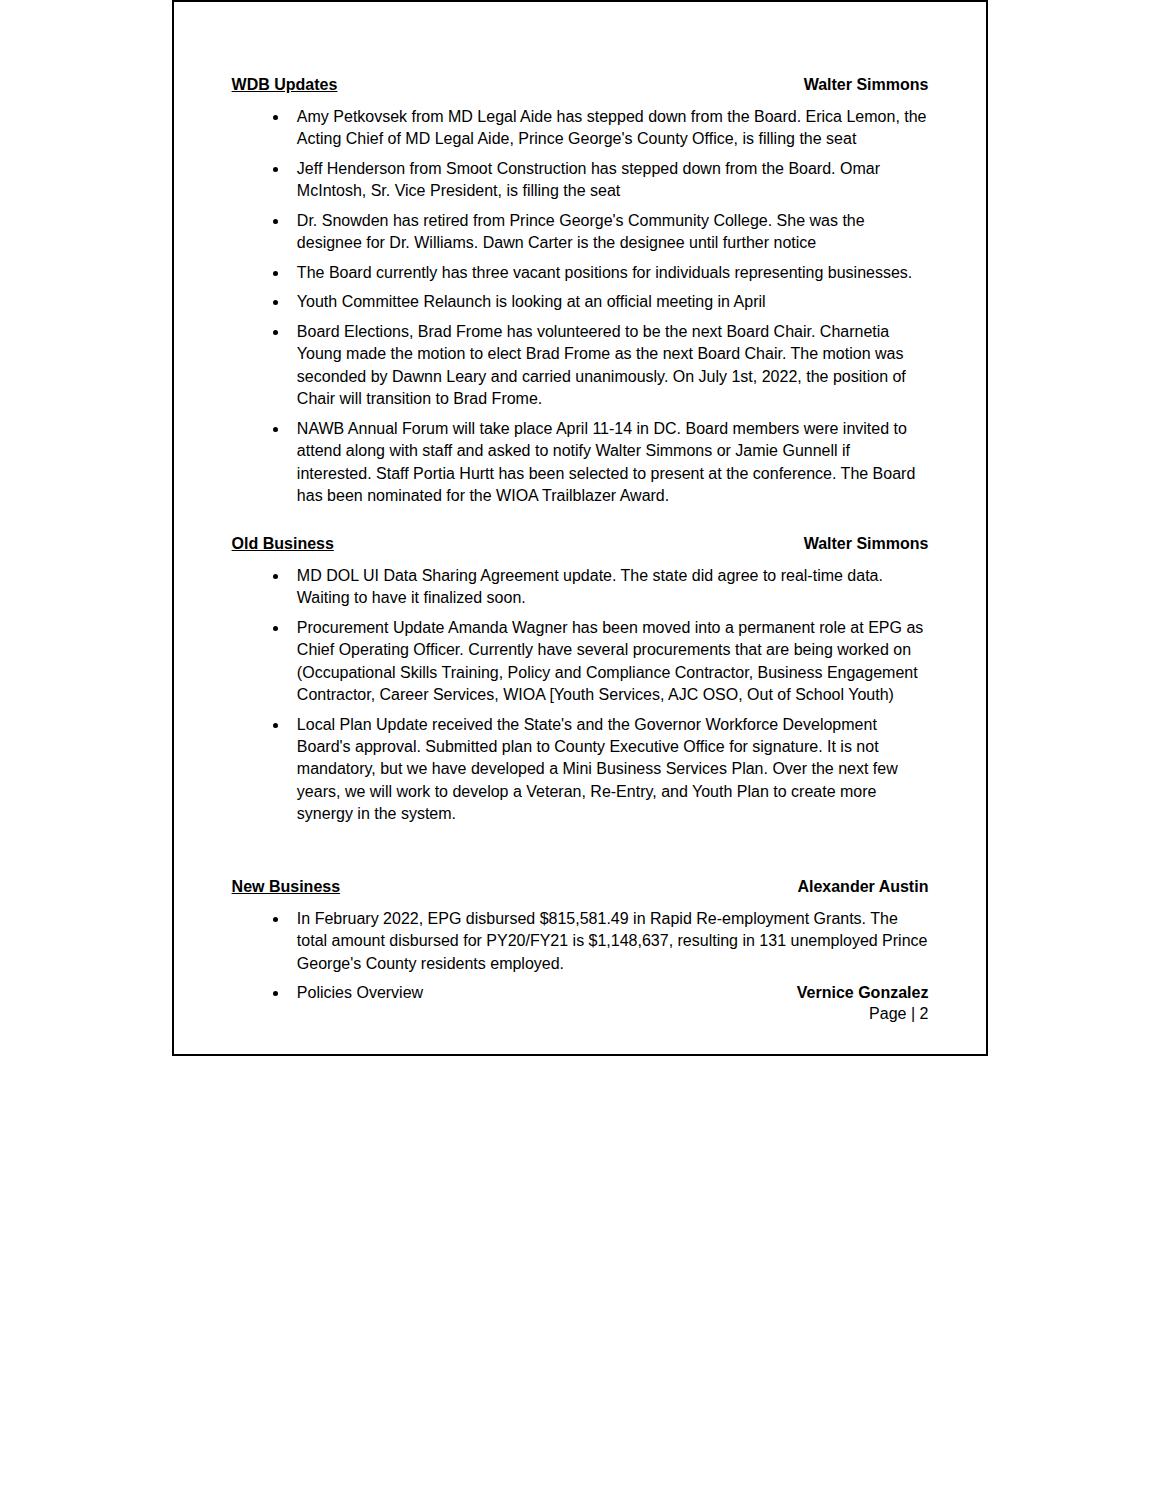WDB Updates Walter Simmons
Amy Petkovsek from MD Legal Aide has stepped down from the Board. Erica Lemon, the Acting Chief of MD Legal Aide, Prince George's County Office, is filling the seat
Jeff Henderson from Smoot Construction has stepped down from the Board. Omar McIntosh, Sr. Vice President, is filling the seat
Dr. Snowden has retired from Prince George's Community College. She was the designee for Dr. Williams. Dawn Carter is the designee until further notice
The Board currently has three vacant positions for individuals representing businesses.
Youth Committee Relaunch is looking at an official meeting in April
Board Elections, Brad Frome has volunteered to be the next Board Chair. Charnetia Young made the motion to elect Brad Frome as the next Board Chair. The motion was seconded by Dawnn Leary and carried unanimously. On July 1st, 2022, the position of Chair will transition to Brad Frome.
NAWB Annual Forum will take place April 11-14 in DC. Board members were invited to attend along with staff and asked to notify Walter Simmons or Jamie Gunnell if interested. Staff Portia Hurtt has been selected to present at the conference. The Board has been nominated for the WIOA Trailblazer Award.
Old Business Walter Simmons
MD DOL UI Data Sharing Agreement update. The state did agree to real-time data. Waiting to have it finalized soon.
Procurement Update Amanda Wagner has been moved into a permanent role at EPG as Chief Operating Officer. Currently have several procurements that are being worked on (Occupational Skills Training, Policy and Compliance Contractor, Business Engagement Contractor, Career Services, WIOA [Youth Services, AJC OSO, Out of School Youth)
Local Plan Update received the State's and the Governor Workforce Development Board's approval. Submitted plan to County Executive Office for signature. It is not mandatory, but we have developed a Mini Business Services Plan. Over the next few years, we will work to develop a Veteran, Re-Entry, and Youth Plan to create more synergy in the system.
New Business Alexander Austin
In February 2022, EPG disbursed $815,581.49 in Rapid Re-employment Grants. The total amount disbursed for PY20/FY21 is $1,148,637, resulting in 131 unemployed Prince George's County residents employed.
Policies Overview Vernice Gonzalez
Page | 2